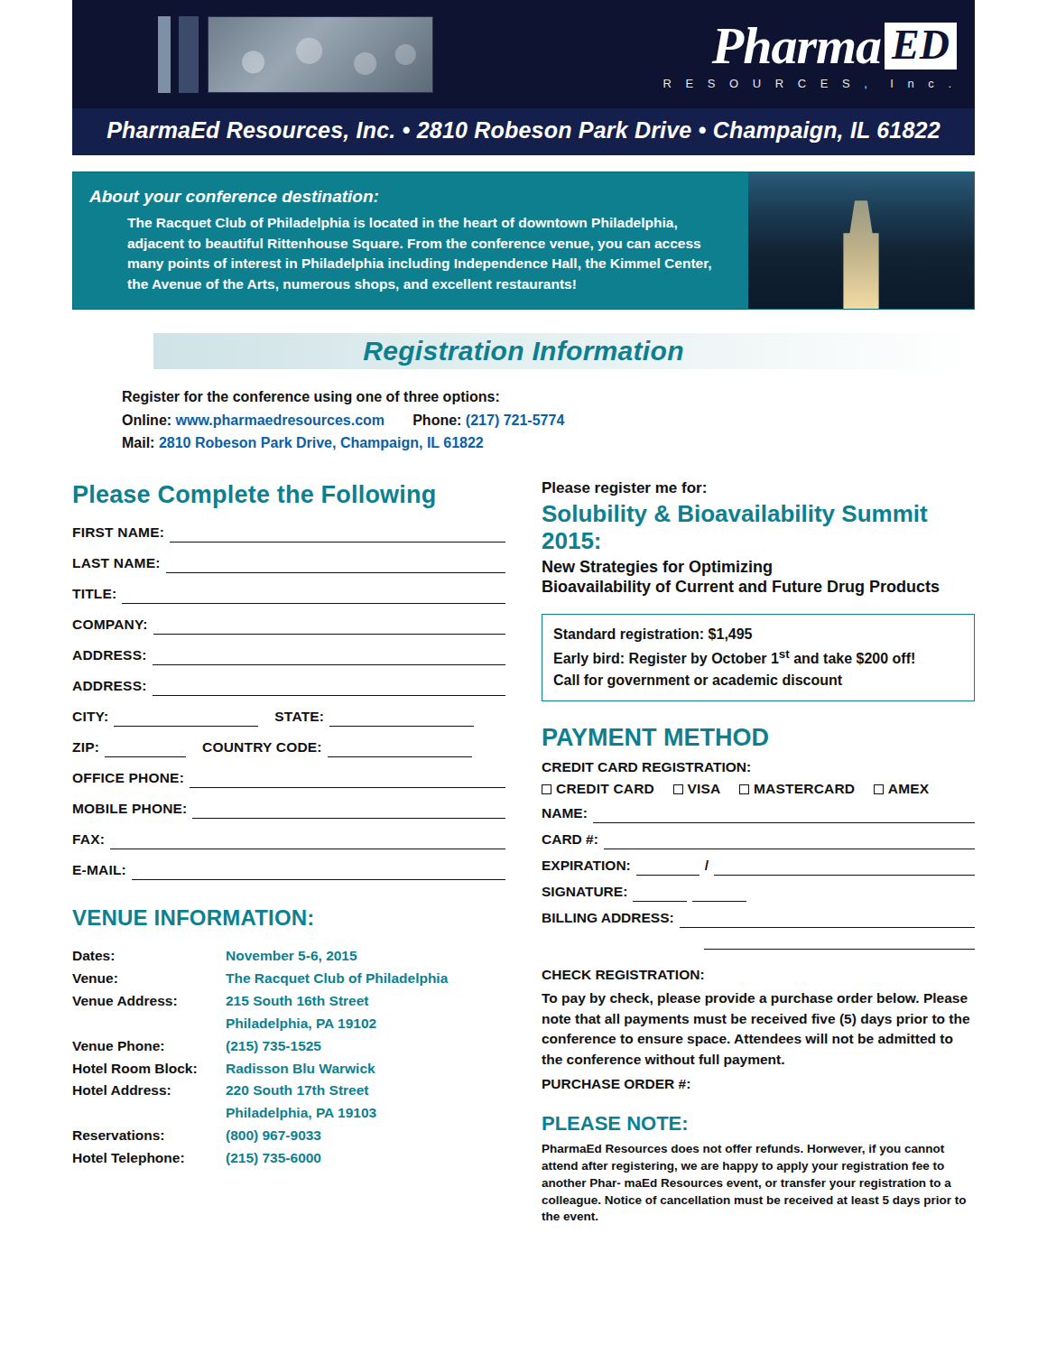Pharma ED R E S O U R C E S , I n c .
PharmaEd Resources, Inc. • 2810 Robeson Park Drive • Champaign, IL 61822
About your conference destination:
The Racquet Club of Philadelphia is located in the heart of downtown Philadelphia, adjacent to beautiful Rittenhouse Square. From the conference venue, you can access many points of interest in Philadelphia including Independence Hall, the Kimmel Center, the Avenue of the Arts, numerous shops, and excellent restaurants!
Registration Information
Register for the conference using one of three options:
Online: www.pharmaedresources.com Phone: (217) 721-5774
Mail: 2810 Robeson Park Drive, Champaign, IL 61822
Please Complete the Following
FIRST NAME:
LAST NAME:
TITLE:
COMPANY:
ADDRESS:
ADDRESS:
CITY: STATE:
ZIP: COUNTRY CODE:
OFFICE PHONE:
MOBILE PHONE:
FAX:
E-MAIL:
VENUE INFORMATION:
| Dates: | November 5-6, 2015 |
| Venue: | The Racquet Club of Philadelphia |
| Venue Address: | 215 South 16th Street |
| | Philadelphia, PA 19102 |
| Venue Phone: | (215) 735-1525 |
| Hotel Room Block: | Radisson Blu Warwick |
| Hotel Address: | 220 South 17th Street |
| | Philadelphia, PA 19103 |
| Reservations: | (800) 967-9033 |
| Hotel Telephone: | (215) 735-6000 |
Please register me for:
Solubility & Bioavailability Summit 2015:
New Strategies for Optimizing
Bioavailability of Current and Future Drug Products
Standard registration: $1,495
Early bird: Register by October 1st and take $200 off!
Call for government or academic discount
PAYMENT METHOD
CREDIT CARD REGISTRATION:
CREDIT CARD VISA MASTERCARD AMEX
NAME:
CARD #:
EXPIRATION: /
SIGNATURE:
BILLING ADDRESS:
CHECK REGISTRATION:
To pay by check, please provide a purchase order below. Please note that all payments must be received five (5) days prior to the conference to ensure space. Attendees will not be admitted to the conference without full payment.
PURCHASE ORDER #:
PLEASE NOTE:
PharmaEd Resources does not offer refunds. Horwever, if you cannot attend after registering, we are happy to apply your registration fee to another Phar- maEd Resources event, or transfer your registration to a colleague. Notice of cancellation must be received at least 5 days prior to the event.